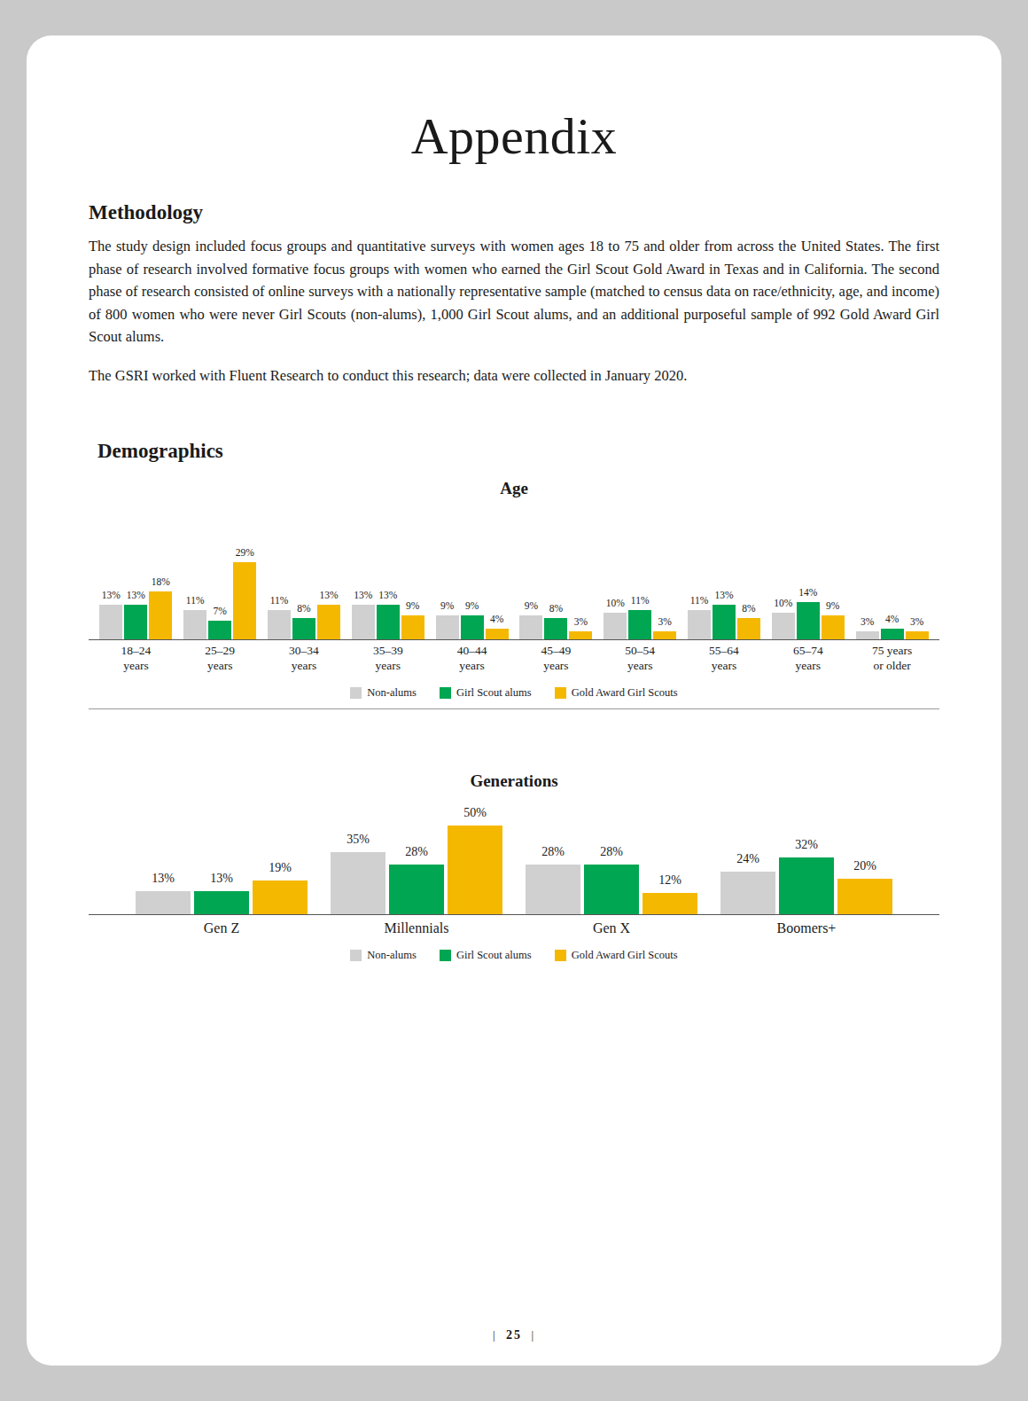Appendix
Methodology
The study design included focus groups and quantitative surveys with women ages 18 to 75 and older from across the United States. The first phase of research involved formative focus groups with women who earned the Girl Scout Gold Award in Texas and in California. The second phase of research consisted of online surveys with a nationally representative sample (matched to census data on race/ethnicity, age, and income) of 800 women who were never Girl Scouts (non-alums), 1,000 Girl Scout alums, and an additional purposeful sample of 992 Gold Award Girl Scout alums.
The GSRI worked with Fluent Research to conduct this research; data were collected in January 2020.
Demographics
Age
13%
13%
18%
11%
7%
29%
11%
8%
13%
13%
13%
9%
9%
9%
4%
9%
8%
3%
10%
11%
3%
11%
13%
8%
10%
14%
9%
3%
4%
3%
18–24
years
25–29
years
30–34
years
35–39
years
40–44
years
45–49
years
50–54
years
55–64
years
65–74
years
75 years
or older
Non-alums
Girl Scout alums
Gold Award Girl Scouts
Generations
13%
13%
19%
35%
28%
50%
28%
28%
12%
24%
32%
20%
Gen Z
Millennials
Gen X
Boomers+
Non-alums
Girl Scout alums
Gold Award Girl Scouts
| 25 |